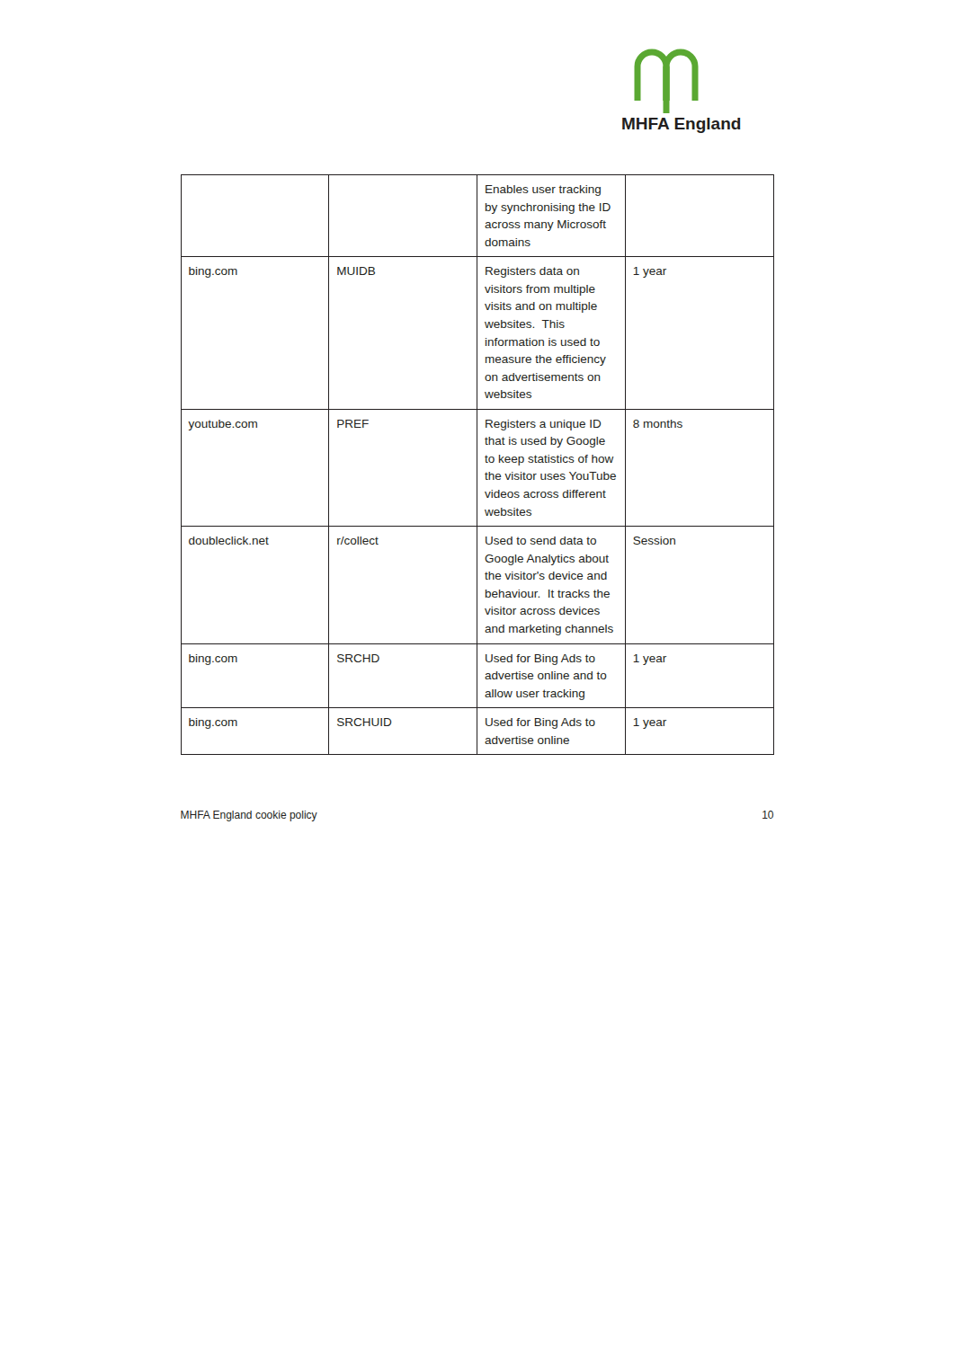MHFA England
| | | Enables user tracking by synchronising the ID across many Microsoft domains | |
| bing.com | MUIDB | Registers data on visitors from multiple visits and on multiple websites. This information is used to measure the efficiency on advertisements on websites | 1 year |
| youtube.com | PREF | Registers a unique ID that is used by Google to keep statistics of how the visitor uses YouTube videos across different websites | 8 months |
| doubleclick.net | r/collect | Used to send data to Google Analytics about the visitor's device and behaviour. It tracks the visitor across devices and marketing channels | Session |
| bing.com | SRCHD | Used for Bing Ads to advertise online and to allow user tracking | 1 year |
| bing.com | SRCHUID | Used for Bing Ads to advertise online | 1 year |
MHFA England cookie policy 10